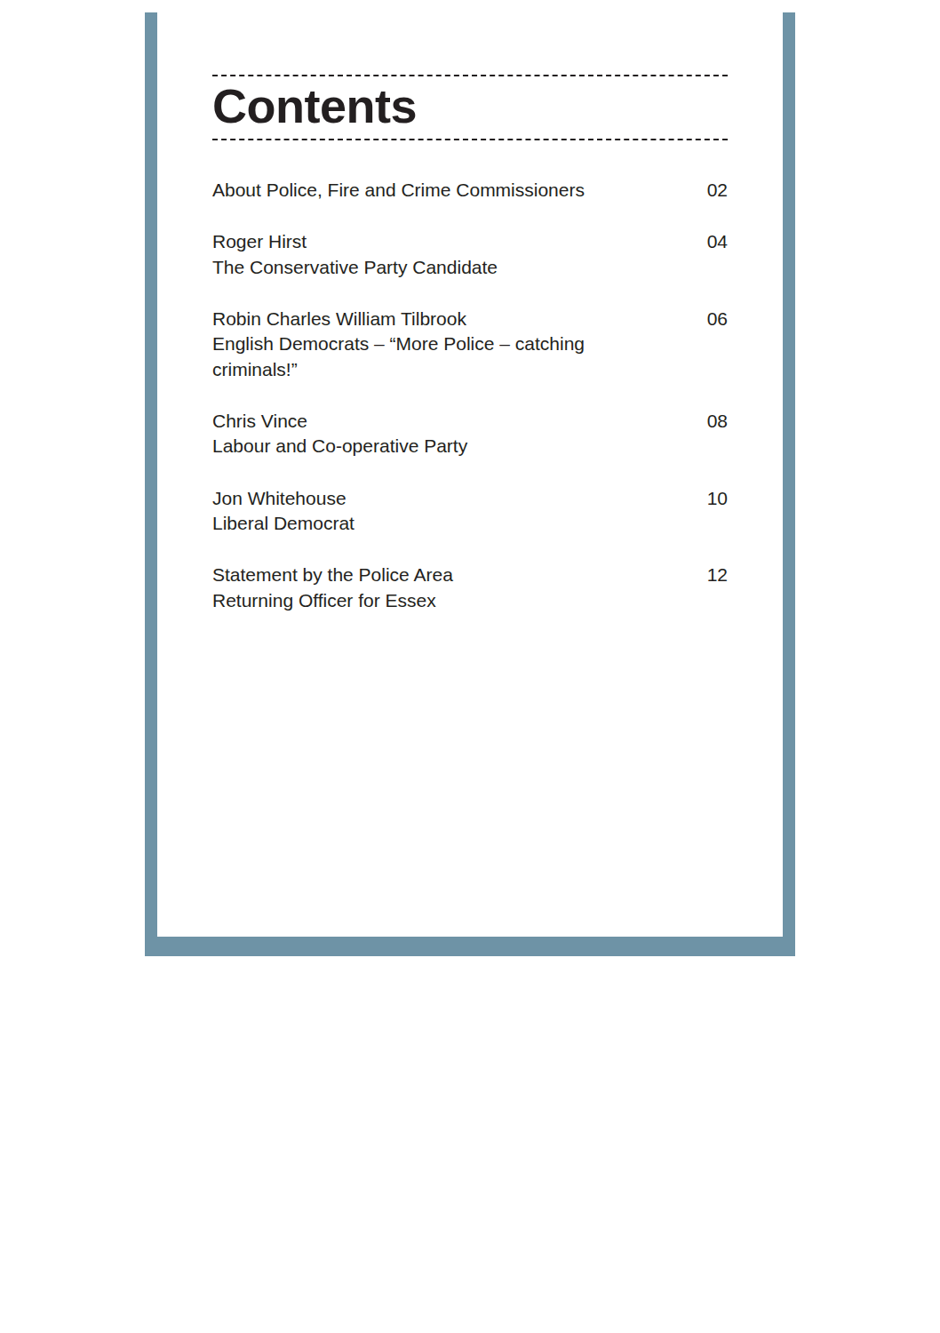Contents
| About Police, Fire and Crime Commissioners | 02 |
| Roger Hirst The Conservative Party Candidate | 04 |
| Robin Charles William Tilbrook English Democrats – “More Police – catching criminals!” | 06 |
| Chris Vince Labour and Co-operative Party | 08 |
| Jon Whitehouse Liberal Democrat | 10 |
| Statement by the Police Area Returning Officer for Essex | 12 |